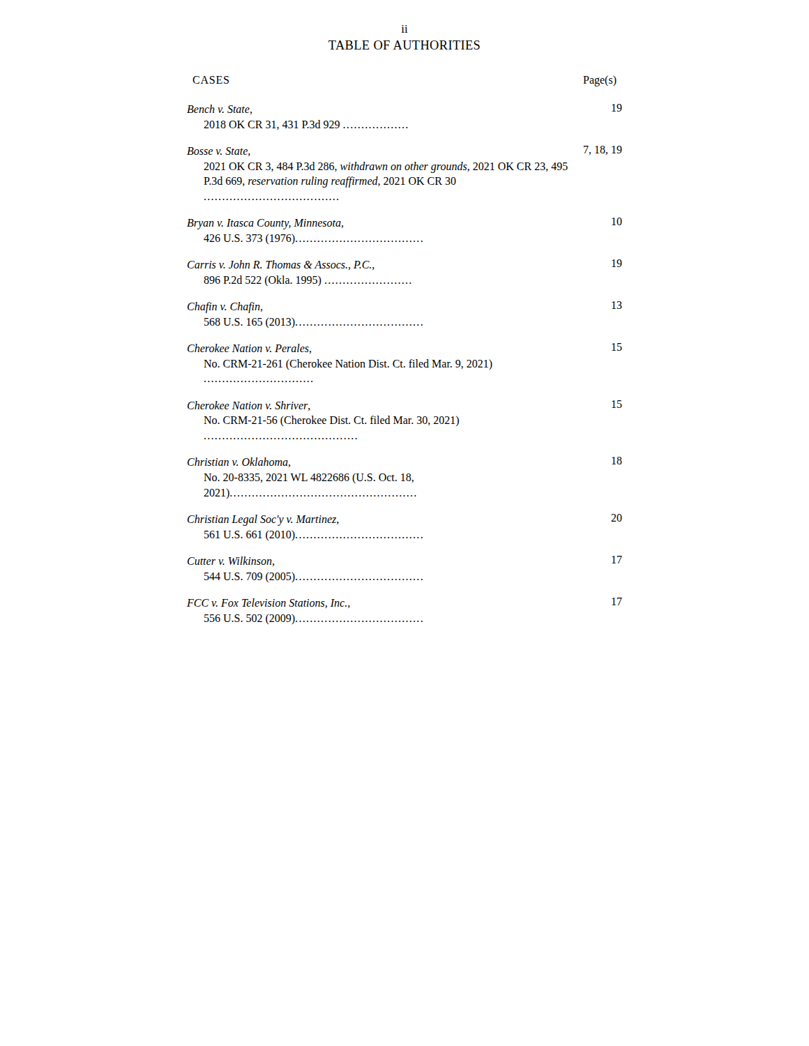ii
TABLE OF AUTHORITIES
CASES Page(s)
| Bench v. State , 2018 OK CR 31, 431 P.3d 929 .................. | 19 |
| Bosse v. State , 2021 OK CR 3, 484 P.3d 286, withdrawn on other grounds , 2021 OK CR 23, 495 P.3d 669, reservation ruling reaffirmed , 2021 OK CR 30 ..................................... | 7, 18, 19 |
| Bryan v. Itasca County, Minnesota , 426 U.S. 373 (1976) ................................... | 10 |
| Carris v. John R. Thomas & Assocs., P.C. , 896 P.2d 522 (Okla. 1995) ........................ | 19 |
| Chafin v. Chafin , 568 U.S. 165 (2013) ................................... | 13 |
| Cherokee Nation v. Perales , No. CRM-21-261 (Cherokee Nation Dist. Ct. filed Mar. 9, 2021) .............................. | 15 |
| Cherokee Nation v. Shriver , No. CRM-21-56 (Cherokee Dist. Ct. filed Mar. 30, 2021) .......................................... | 15 |
| Christian v. Oklahoma , No. 20-8335, 2021 WL 4822686 (U.S. Oct. 18, 2021) ................................................... | 18 |
| Christian Legal Soc'y v. Martinez , 561 U.S. 661 (2010) ................................... | 20 |
| Cutter v. Wilkinson , 544 U.S. 709 (2005) ................................... | 17 |
| FCC v. Fox Television Stations, Inc. , 556 U.S. 502 (2009) ................................... | 17 |